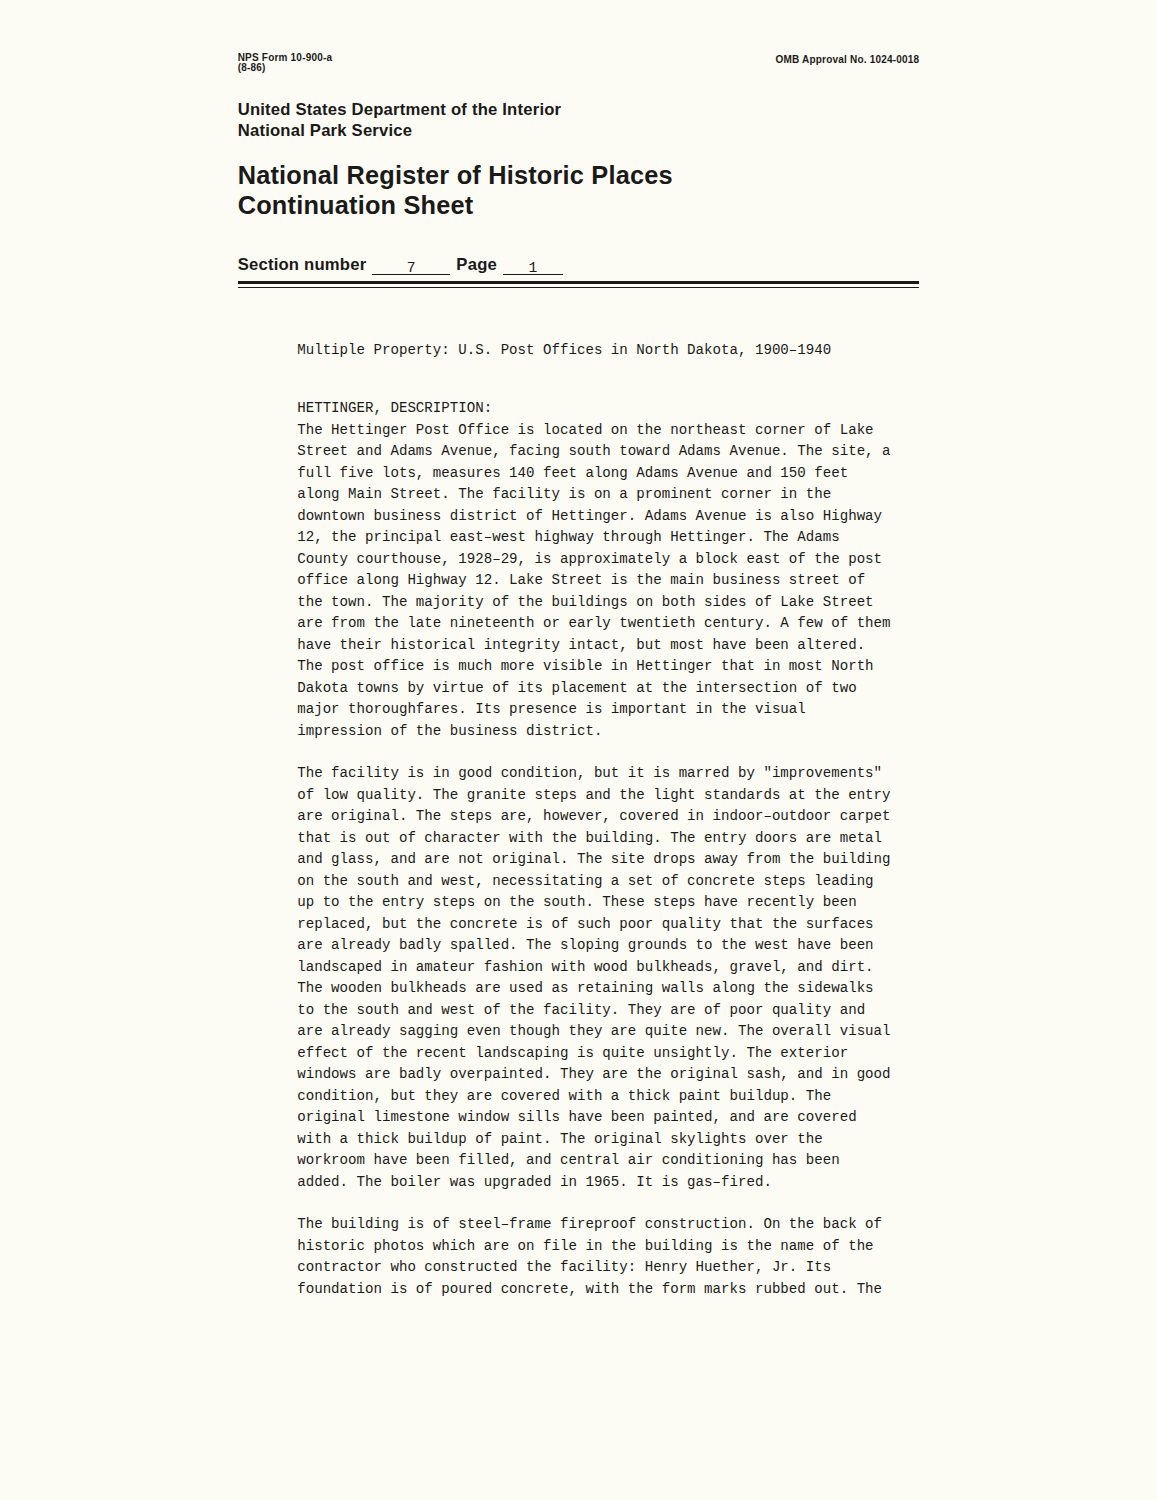NPS Form 10-900-a
(8-86)
OMB Approval No. 1024-0018
United States Department of the Interior
National Park Service
National Register of Historic Places
Continuation Sheet
Section number 7 Page 1
Multiple Property: U.S. Post Offices in North Dakota, 1900–1940
HETTINGER, DESCRIPTION:
The Hettinger Post Office is located on the northeast corner of Lake Street and Adams Avenue, facing south toward Adams Avenue. The site, a full five lots, measures 140 feet along Adams Avenue and 150 feet along Main Street. The facility is on a prominent corner in the downtown business district of Hettinger. Adams Avenue is also Highway 12, the principal east–west highway through Hettinger. The Adams County courthouse, 1928–29, is approximately a block east of the post office along Highway 12. Lake Street is the main business street of the town. The majority of the buildings on both sides of Lake Street are from the late nineteenth or early twentieth century. A few of them have their historical integrity intact, but most have been altered. The post office is much more visible in Hettinger that in most North Dakota towns by virtue of its placement at the intersection of two major thoroughfares. Its presence is important in the visual impression of the business district.
The facility is in good condition, but it is marred by "improvements" of low quality. The granite steps and the light standards at the entry are original. The steps are, however, covered in indoor–outdoor carpet that is out of character with the building. The entry doors are metal and glass, and are not original. The site drops away from the building on the south and west, necessitating a set of concrete steps leading up to the entry steps on the south. These steps have recently been replaced, but the concrete is of such poor quality that the surfaces are already badly spalled. The sloping grounds to the west have been landscaped in amateur fashion with wood bulkheads, gravel, and dirt. The wooden bulkheads are used as retaining walls along the sidewalks to the south and west of the facility. They are of poor quality and are already sagging even though they are quite new. The overall visual effect of the recent landscaping is quite unsightly. The exterior windows are badly overpainted. They are the original sash, and in good condition, but they are covered with a thick paint buildup. The original limestone window sills have been painted, and are covered with a thick buildup of paint. The original skylights over the workroom have been filled, and central air conditioning has been added. The boiler was upgraded in 1965. It is gas–fired.
The building is of steel–frame fireproof construction. On the back of historic photos which are on file in the building is the name of the contractor who constructed the facility: Henry Huether, Jr. Its foundation is of poured concrete, with the form marks rubbed out. The